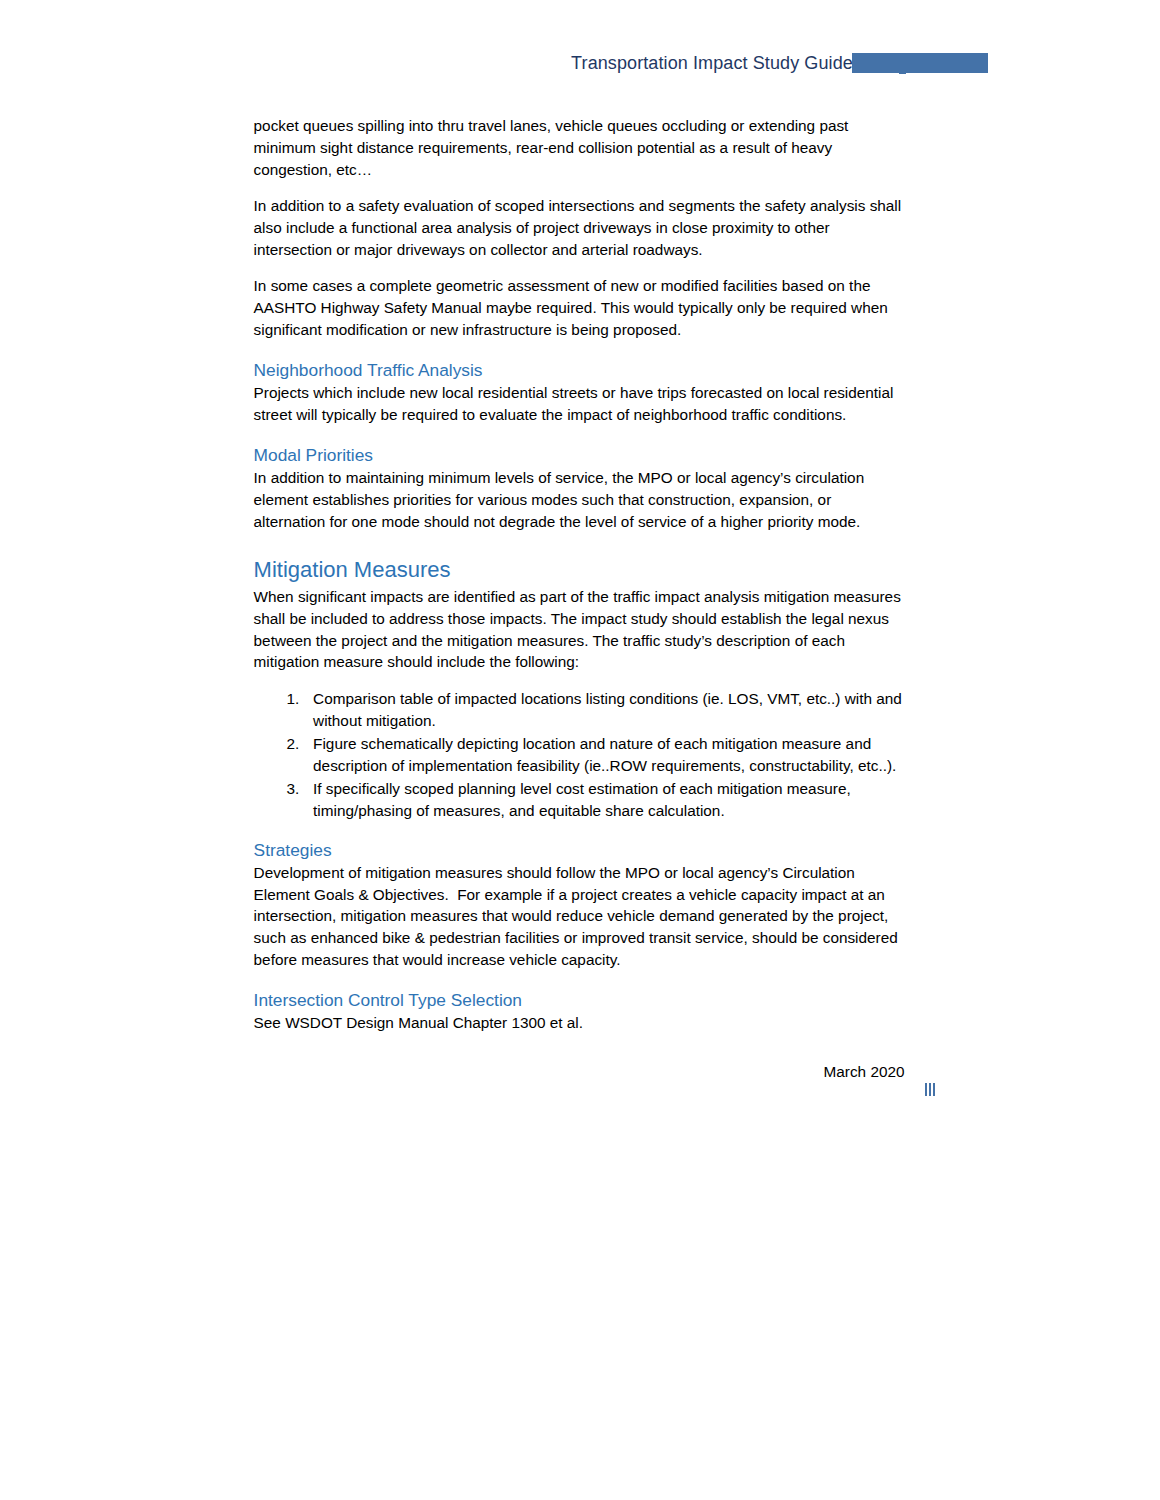Transportation Impact Study Guidelines
pocket queues spilling into thru travel lanes, vehicle queues occluding or extending past minimum sight distance requirements, rear-end collision potential as a result of heavy congestion, etc…
In addition to a safety evaluation of scoped intersections and segments the safety analysis shall also include a functional area analysis of project driveways in close proximity to other intersection or major driveways on collector and arterial roadways.
In some cases a complete geometric assessment of new or modified facilities based on the AASHTO Highway Safety Manual maybe required. This would typically only be required when significant modification or new infrastructure is being proposed.
Neighborhood Traffic Analysis
Projects which include new local residential streets or have trips forecasted on local residential street will typically be required to evaluate the impact of neighborhood traffic conditions.
Modal Priorities
In addition to maintaining minimum levels of service, the MPO or local agency’s circulation element establishes priorities for various modes such that construction, expansion, or alternation for one mode should not degrade the level of service of a higher priority mode.
Mitigation Measures
When significant impacts are identified as part of the traffic impact analysis mitigation measures shall be included to address those impacts. The impact study should establish the legal nexus between the project and the mitigation measures. The traffic study’s description of each mitigation measure should include the following:
Comparison table of impacted locations listing conditions (ie. LOS, VMT, etc..) with and without mitigation.
Figure schematically depicting location and nature of each mitigation measure and description of implementation feasibility (ie..ROW requirements, constructability, etc..).
If specifically scoped planning level cost estimation of each mitigation measure, timing/phasing of measures, and equitable share calculation.
Strategies
Development of mitigation measures should follow the MPO or local agency’s Circulation Element Goals & Objectives. For example if a project creates a vehicle capacity impact at an intersection, mitigation measures that would reduce vehicle demand generated by the project, such as enhanced bike & pedestrian facilities or improved transit service, should be considered before measures that would increase vehicle capacity.
Intersection Control Type Selection
See WSDOT Design Manual Chapter 1300 et al.
March 2020